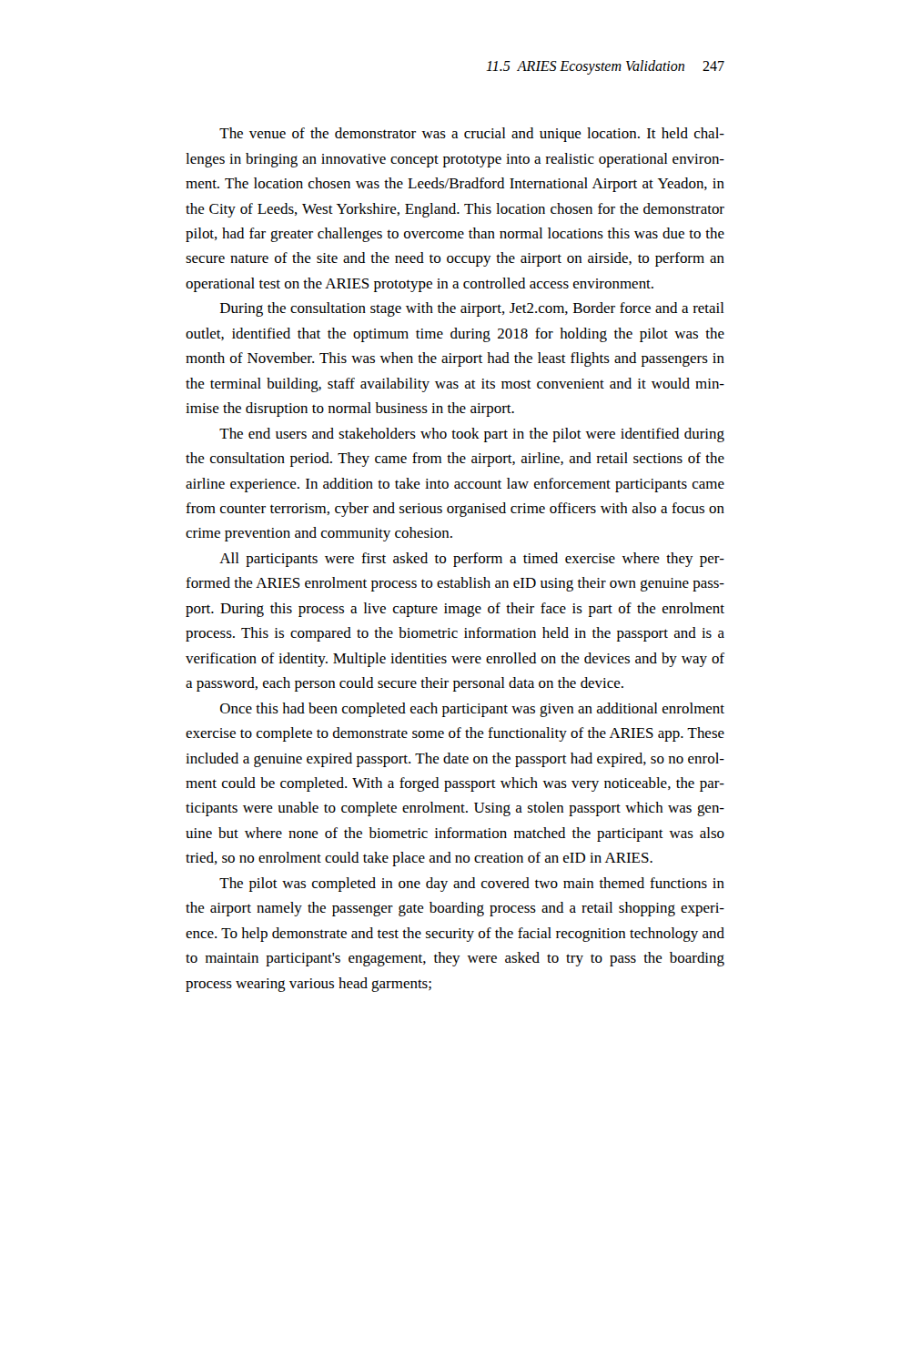11.5 ARIES Ecosystem Validation 247
The venue of the demonstrator was a crucial and unique location. It held challenges in bringing an innovative concept prototype into a realistic operational environment. The location chosen was the Leeds/Bradford International Airport at Yeadon, in the City of Leeds, West Yorkshire, England. This location chosen for the demonstrator pilot, had far greater challenges to overcome than normal locations this was due to the secure nature of the site and the need to occupy the airport on airside, to perform an operational test on the ARIES prototype in a controlled access environment.
During the consultation stage with the airport, Jet2.com, Border force and a retail outlet, identified that the optimum time during 2018 for holding the pilot was the month of November. This was when the airport had the least flights and passengers in the terminal building, staff availability was at its most convenient and it would minimise the disruption to normal business in the airport.
The end users and stakeholders who took part in the pilot were identified during the consultation period. They came from the airport, airline, and retail sections of the airline experience. In addition to take into account law enforcement participants came from counter terrorism, cyber and serious organised crime officers with also a focus on crime prevention and community cohesion.
All participants were first asked to perform a timed exercise where they performed the ARIES enrolment process to establish an eID using their own genuine passport. During this process a live capture image of their face is part of the enrolment process. This is compared to the biometric information held in the passport and is a verification of identity. Multiple identities were enrolled on the devices and by way of a password, each person could secure their personal data on the device.
Once this had been completed each participant was given an additional enrolment exercise to complete to demonstrate some of the functionality of the ARIES app. These included a genuine expired passport. The date on the passport had expired, so no enrolment could be completed. With a forged passport which was very noticeable, the participants were unable to complete enrolment. Using a stolen passport which was genuine but where none of the biometric information matched the participant was also tried, so no enrolment could take place and no creation of an eID in ARIES.
The pilot was completed in one day and covered two main themed functions in the airport namely the passenger gate boarding process and a retail shopping experience. To help demonstrate and test the security of the facial recognition technology and to maintain participant's engagement, they were asked to try to pass the boarding process wearing various head garments;